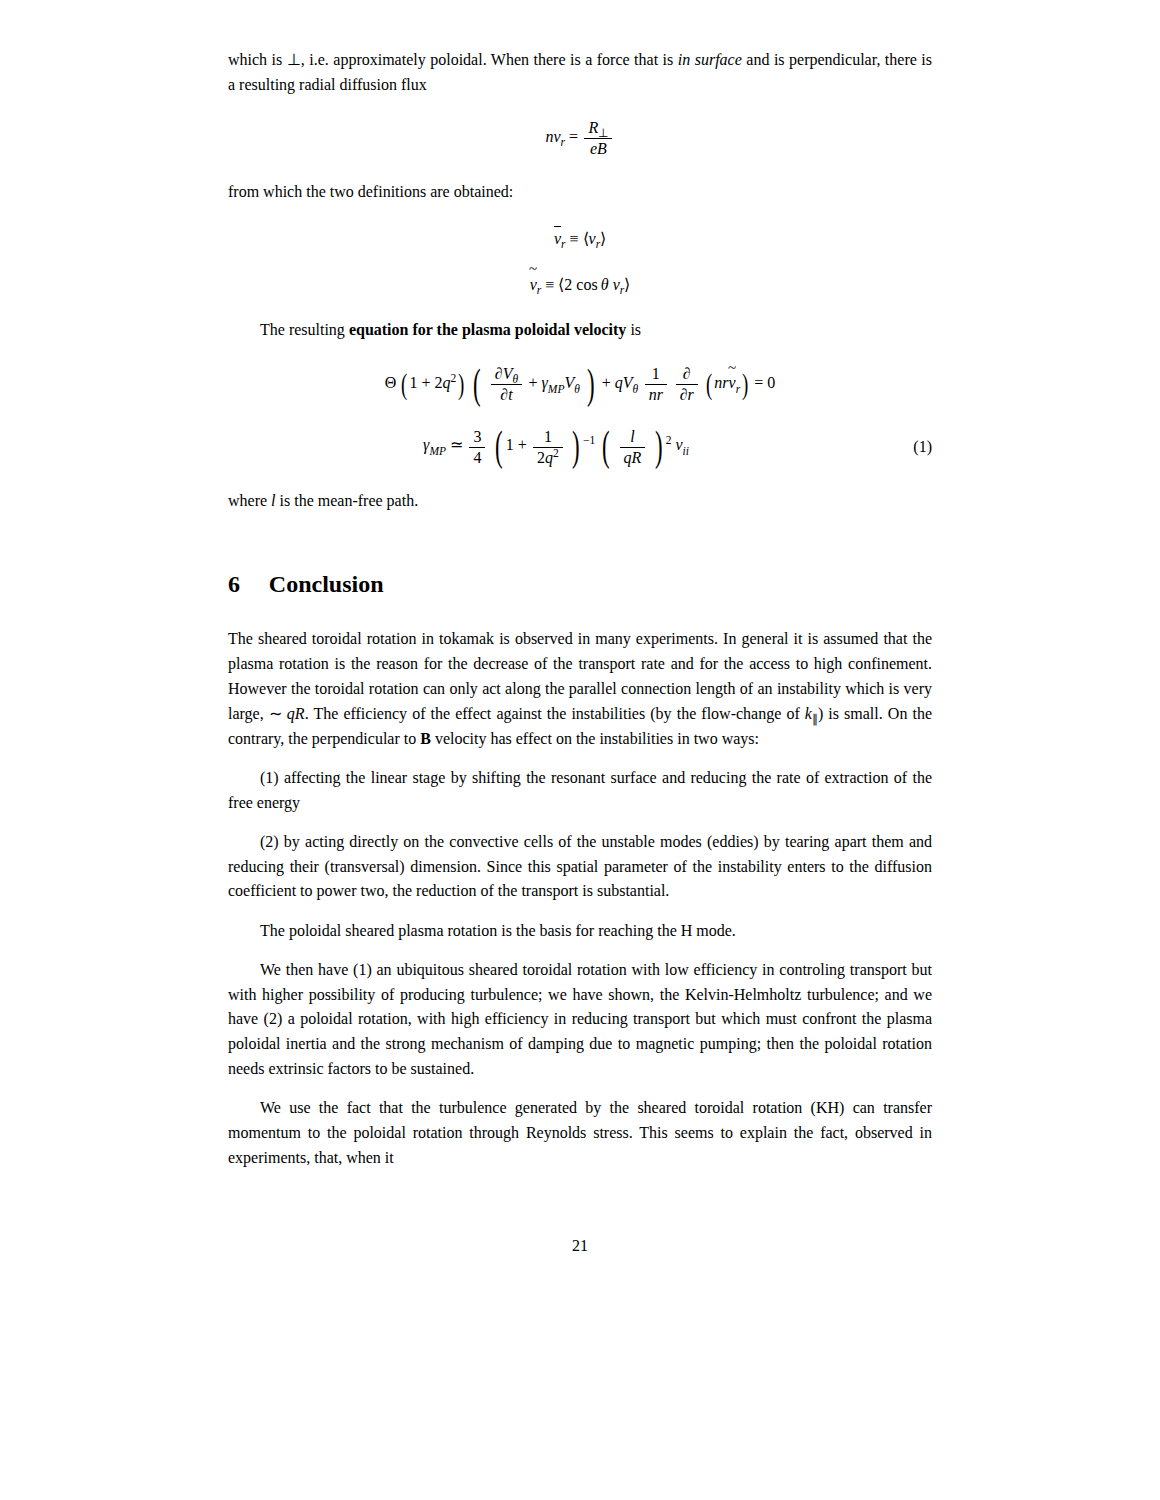which is ⊥, i.e. approximately poloidal. When there is a force that is in surface and is perpendicular, there is a resulting radial diffusion flux
nvr = R⊥eB
from which the two definitions are obtained:
vr ≡ ⟨vr⟩
vr ≡ ⟨2 cos θ vr⟩
The resulting equation for the plasma poloidal velocity is
Θ (1 + 2q2) ( ∂Vθ∂t + γMPVθ ) + qVθ 1 nr ∂∂r (nr vr) = 0
γMP ≃ 34 (1 + 12q2 )−1 ( lqR )2 νii
(1)
where l is the mean-free path.
6 Conclusion
The sheared toroidal rotation in tokamak is observed in many experiments. In general it is assumed that the plasma rotation is the reason for the decrease of the transport rate and for the access to high confinement. However the toroidal rotation can only act along the parallel connection length of an instability which is very large, ∼ qR. The efficiency of the effect against the instabilities (by the flow-change of k∥) is small. On the contrary, the perpendicular to B velocity has effect on the instabilities in two ways:
(1) affecting the linear stage by shifting the resonant surface and reducing the rate of extraction of the free energy
(2) by acting directly on the convective cells of the unstable modes (eddies) by tearing apart them and reducing their (transversal) dimension. Since this spatial parameter of the instability enters to the diffusion coefficient to power two, the reduction of the transport is substantial.
The poloidal sheared plasma rotation is the basis for reaching the H mode.
We then have (1) an ubiquitous sheared toroidal rotation with low efficiency in controling transport but with higher possibility of producing turbulence; we have shown, the Kelvin-Helmholtz turbulence; and we have (2) a poloidal rotation, with high efficiency in reducing transport but which must confront the plasma poloidal inertia and the strong mechanism of damping due to magnetic pumping; then the poloidal rotation needs extrinsic factors to be sustained.
We use the fact that the turbulence generated by the sheared toroidal rotation (KH) can transfer momentum to the poloidal rotation through Reynolds stress. This seems to explain the fact, observed in experiments, that, when it
21